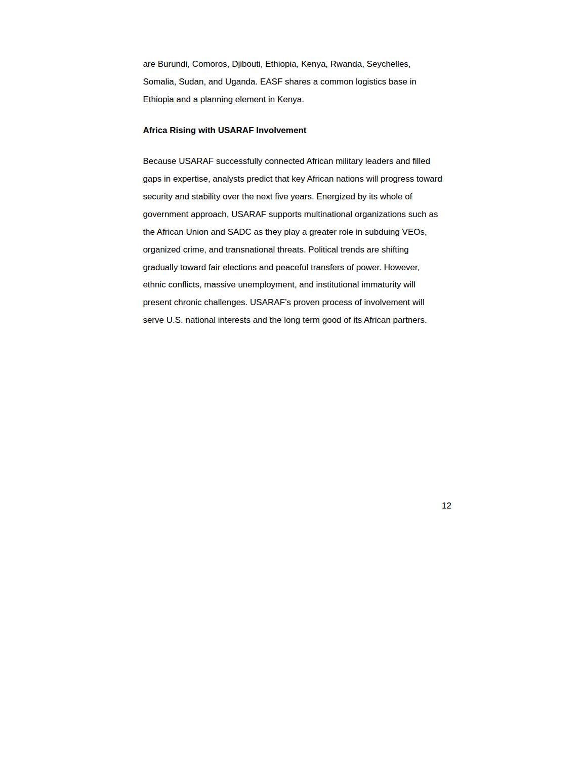are Burundi, Comoros, Djibouti, Ethiopia, Kenya, Rwanda, Seychelles, Somalia, Sudan, and Uganda. EASF shares a common logistics base in Ethiopia and a planning element in Kenya.
Africa Rising with USARAF Involvement
Because USARAF successfully connected African military leaders and filled gaps in expertise, analysts predict that key African nations will progress toward security and stability over the next five years. Energized by its whole of government approach, USARAF supports multinational organizations such as the African Union and SADC as they play a greater role in subduing VEOs, organized crime, and transnational threats. Political trends are shifting gradually toward fair elections and peaceful transfers of power. However, ethnic conflicts, massive unemployment, and institutional immaturity will present chronic challenges. USARAF’s proven process of involvement will serve U.S. national interests and the long term good of its African partners.
12